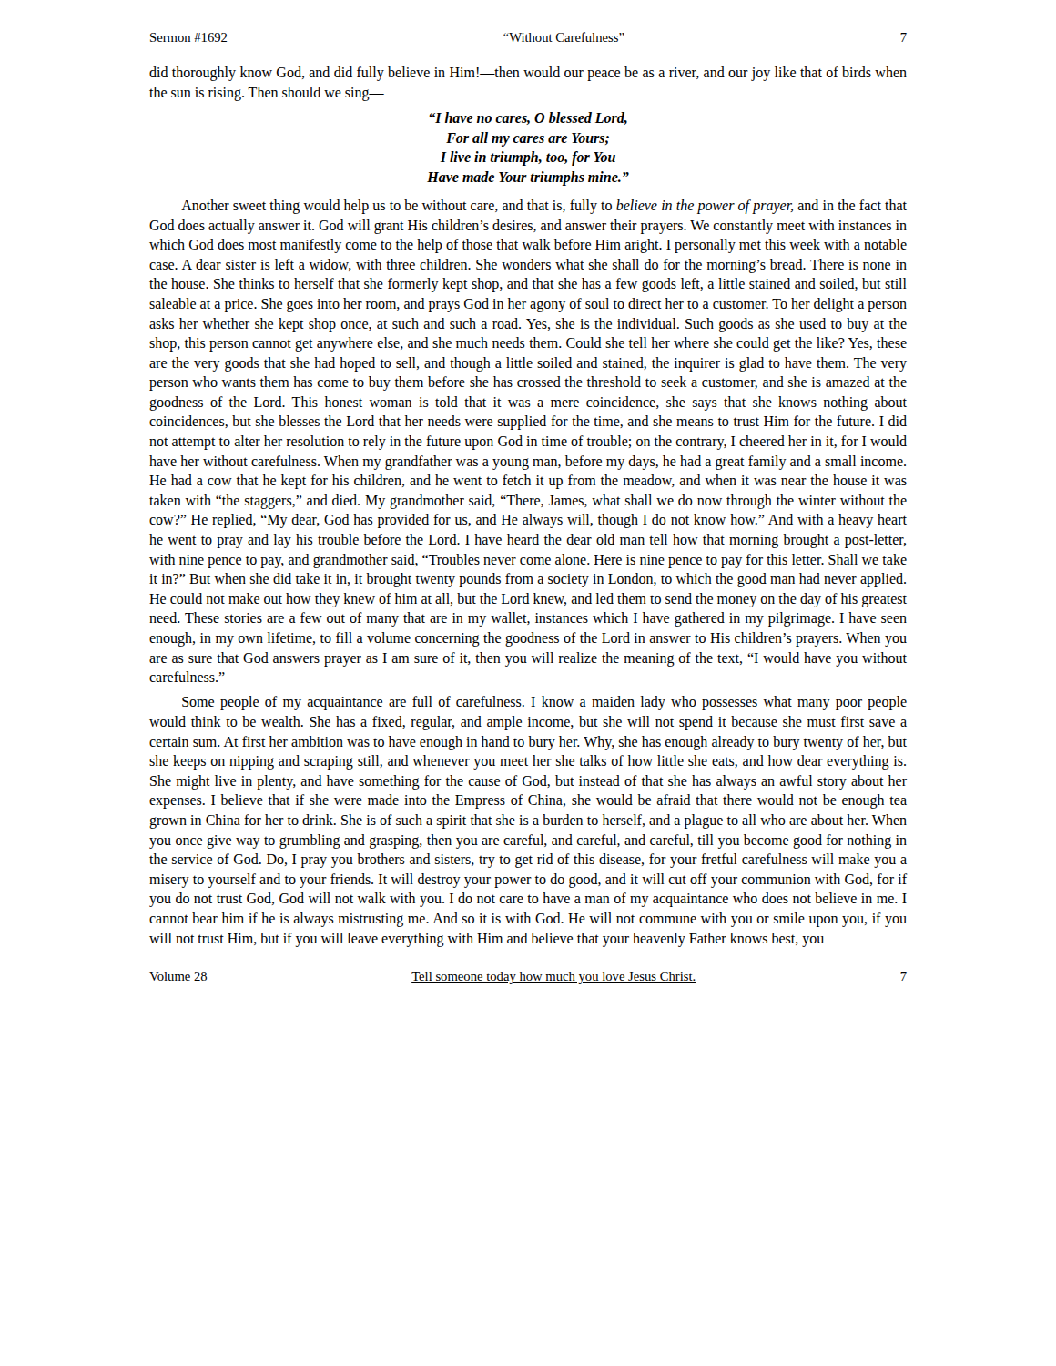Sermon #1692 “Without Carefulness” 7
did thoroughly know God, and did fully believe in Him!—then would our peace be as a river, and our joy like that of birds when the sun is rising. Then should we sing—
“I have no cares, O blessed Lord,
For all my cares are Yours;
I live in triumph, too, for You
Have made Your triumphs mine.”
Another sweet thing would help us to be without care, and that is, fully to believe in the power of prayer, and in the fact that God does actually answer it. God will grant His children’s desires, and answer their prayers. We constantly meet with instances in which God does most manifestly come to the help of those that walk before Him aright. I personally met this week with a notable case. A dear sister is left a widow, with three children. She wonders what she shall do for the morning’s bread. There is none in the house. She thinks to herself that she formerly kept shop, and that she has a few goods left, a little stained and soiled, but still saleable at a price. She goes into her room, and prays God in her agony of soul to direct her to a customer. To her delight a person asks her whether she kept shop once, at such and such a road. Yes, she is the individual. Such goods as she used to buy at the shop, this person cannot get anywhere else, and she much needs them. Could she tell her where she could get the like? Yes, these are the very goods that she had hoped to sell, and though a little soiled and stained, the inquirer is glad to have them. The very person who wants them has come to buy them before she has crossed the threshold to seek a customer, and she is amazed at the goodness of the Lord. This honest woman is told that it was a mere coincidence, she says that she knows nothing about coincidences, but she blesses the Lord that her needs were supplied for the time, and she means to trust Him for the future. I did not attempt to alter her resolution to rely in the future upon God in time of trouble; on the contrary, I cheered her in it, for I would have her without carefulness. When my grandfather was a young man, before my days, he had a great family and a small income. He had a cow that he kept for his children, and he went to fetch it up from the meadow, and when it was near the house it was taken with “the staggers,” and died. My grandmother said, “There, James, what shall we do now through the winter without the cow?” He replied, “My dear, God has provided for us, and He always will, though I do not know how.” And with a heavy heart he went to pray and lay his trouble before the Lord. I have heard the dear old man tell how that morning brought a post-letter, with nine pence to pay, and grandmother said, “Troubles never come alone. Here is nine pence to pay for this letter. Shall we take it in?” But when she did take it in, it brought twenty pounds from a society in London, to which the good man had never applied. He could not make out how they knew of him at all, but the Lord knew, and led them to send the money on the day of his greatest need. These stories are a few out of many that are in my wallet, instances which I have gathered in my pilgrimage. I have seen enough, in my own lifetime, to fill a volume concerning the goodness of the Lord in answer to His children’s prayers. When you are as sure that God answers prayer as I am sure of it, then you will realize the meaning of the text, “I would have you without carefulness.”
Some people of my acquaintance are full of carefulness. I know a maiden lady who possesses what many poor people would think to be wealth. She has a fixed, regular, and ample income, but she will not spend it because she must first save a certain sum. At first her ambition was to have enough in hand to bury her. Why, she has enough already to bury twenty of her, but she keeps on nipping and scraping still, and whenever you meet her she talks of how little she eats, and how dear everything is. She might live in plenty, and have something for the cause of God, but instead of that she has always an awful story about her expenses. I believe that if she were made into the Empress of China, she would be afraid that there would not be enough tea grown in China for her to drink. She is of such a spirit that she is a burden to herself, and a plague to all who are about her. When you once give way to grumbling and grasping, then you are careful, and careful, and careful, till you become good for nothing in the service of God. Do, I pray you brothers and sisters, try to get rid of this disease, for your fretful carefulness will make you a misery to yourself and to your friends. It will destroy your power to do good, and it will cut off your communion with God, for if you do not trust God, God will not walk with you. I do not care to have a man of my acquaintance who does not believe in me. I cannot bear him if he is always mistrusting me. And so it is with God. He will not commune with you or smile upon you, if you will not trust Him, but if you will leave everything with Him and believe that your heavenly Father knows best, you
Volume 28 Tell someone today how much you love Jesus Christ. 7